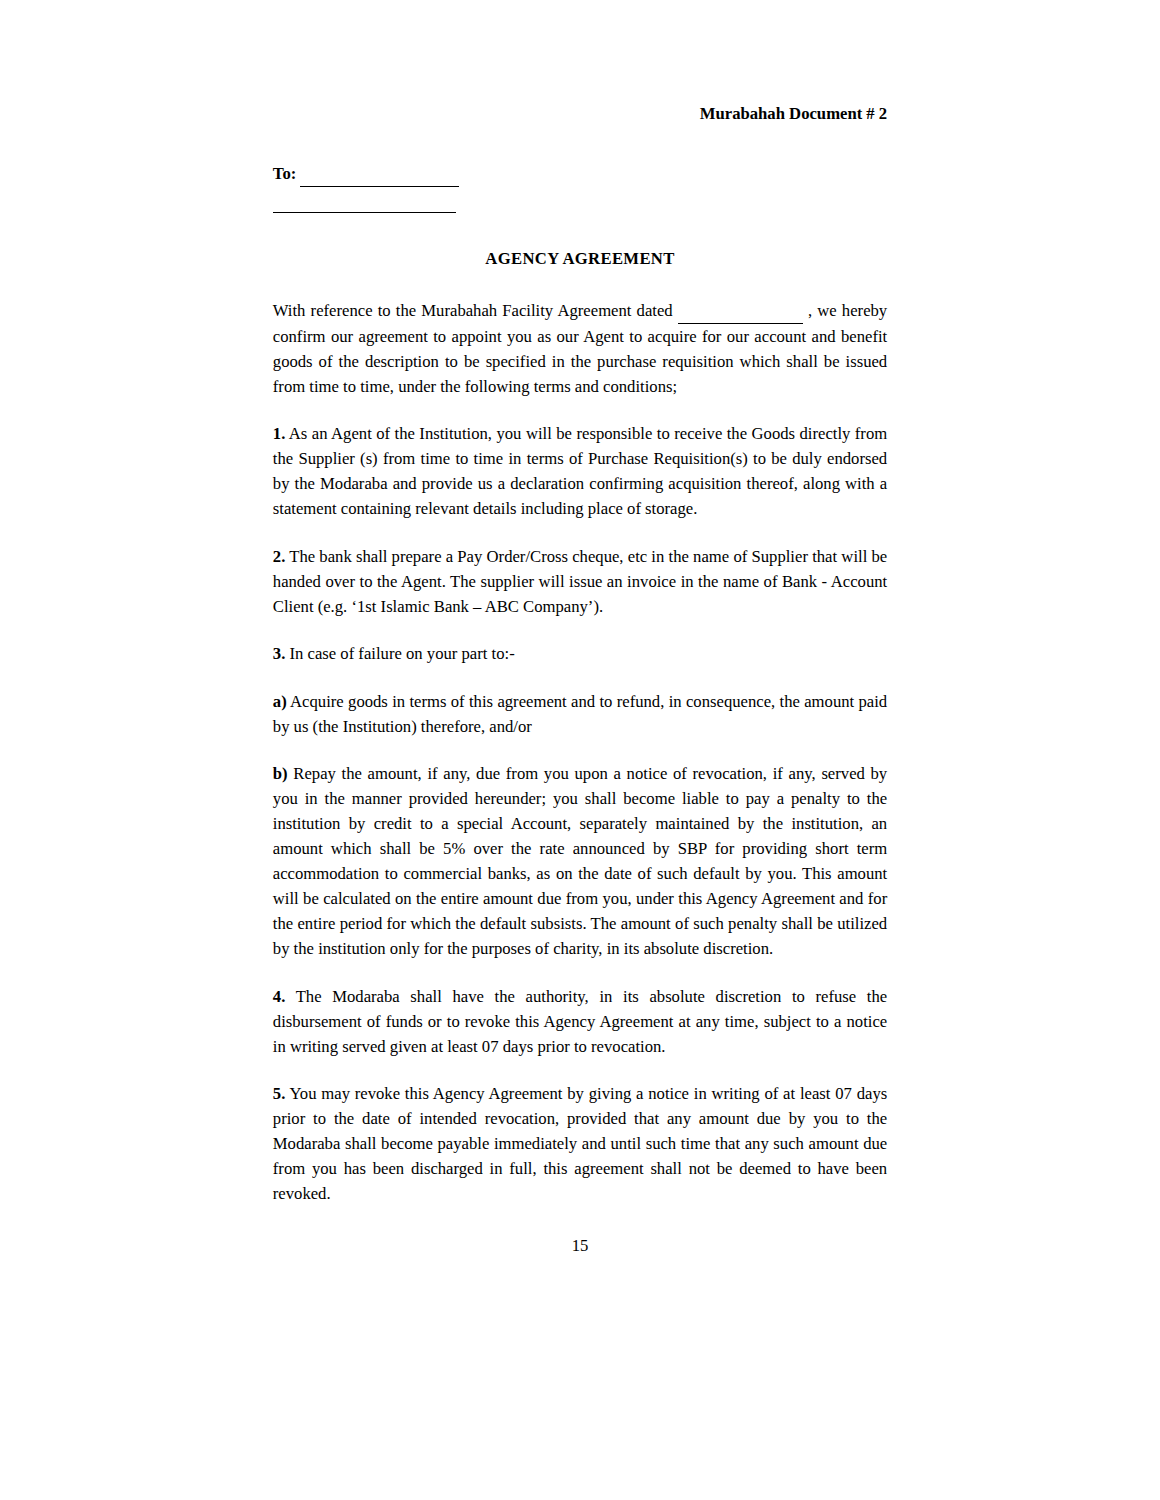Murabahah Document # 2
To:
AGENCY AGREEMENT
With reference to the Murabahah Facility Agreement dated , we hereby confirm our agreement to appoint you as our Agent to acquire for our account and benefit goods of the description to be specified in the purchase requisition which shall be issued from time to time, under the following terms and conditions;
1. As an Agent of the Institution, you will be responsible to receive the Goods directly from the Supplier (s) from time to time in terms of Purchase Requisition(s) to be duly endorsed by the Modaraba and provide us a declaration confirming acquisition thereof, along with a statement containing relevant details including place of storage.
2. The bank shall prepare a Pay Order/Cross cheque, etc in the name of Supplier that will be handed over to the Agent. The supplier will issue an invoice in the name of Bank - Account Client (e.g. ‘1st Islamic Bank – ABC Company’).
3. In case of failure on your part to:-
a) Acquire goods in terms of this agreement and to refund, in consequence, the amount paid by us (the Institution) therefore, and/or
b) Repay the amount, if any, due from you upon a notice of revocation, if any, served by you in the manner provided hereunder; you shall become liable to pay a penalty to the institution by credit to a special Account, separately maintained by the institution, an amount which shall be 5% over the rate announced by SBP for providing short term accommodation to commercial banks, as on the date of such default by you. This amount will be calculated on the entire amount due from you, under this Agency Agreement and for the entire period for which the default subsists. The amount of such penalty shall be utilized by the institution only for the purposes of charity, in its absolute discretion.
4. The Modaraba shall have the authority, in its absolute discretion to refuse the disbursement of funds or to revoke this Agency Agreement at any time, subject to a notice in writing served given at least 07 days prior to revocation.
5. You may revoke this Agency Agreement by giving a notice in writing of at least 07 days prior to the date of intended revocation, provided that any amount due by you to the Modaraba shall become payable immediately and until such time that any such amount due from you has been discharged in full, this agreement shall not be deemed to have been revoked.
15